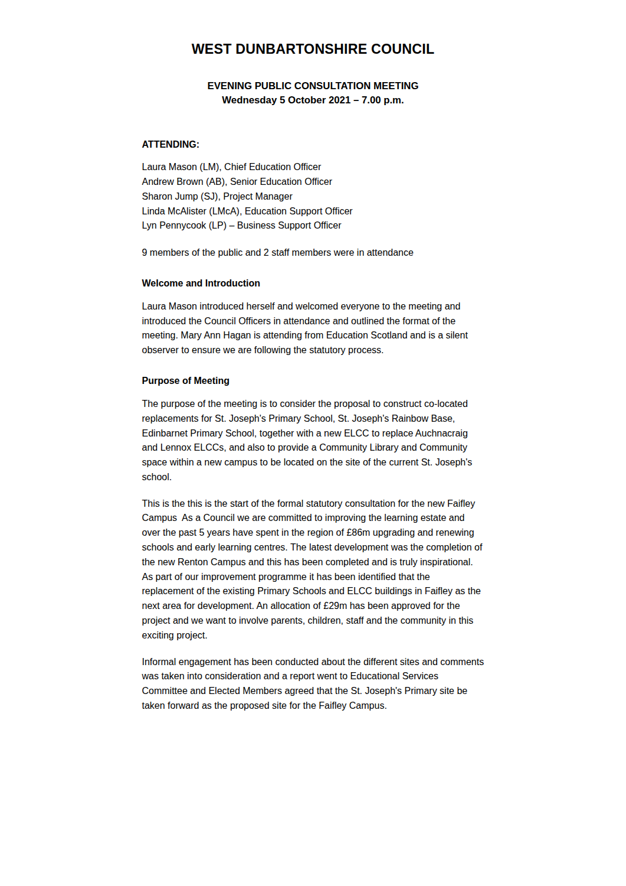WEST DUNBARTONSHIRE COUNCIL
EVENING PUBLIC CONSULTATION MEETING Wednesday 5 October 2021 – 7.00 p.m.
ATTENDING:
Laura Mason (LM), Chief Education Officer
Andrew Brown (AB), Senior Education Officer
Sharon Jump (SJ), Project Manager
Linda McAlister (LMcA), Education Support Officer
Lyn Pennycook (LP) – Business Support Officer
9 members of the public and 2 staff members were in attendance
Welcome and Introduction
Laura Mason introduced herself and welcomed everyone to the meeting and introduced the Council Officers in attendance and outlined the format of the meeting. Mary Ann Hagan is attending from Education Scotland and is a silent observer to ensure we are following the statutory process.
Purpose of Meeting
The purpose of the meeting is to consider the proposal to construct co-located replacements for St. Joseph's Primary School, St. Joseph's Rainbow Base, Edinbarnet Primary School, together with a new ELCC to replace Auchnacraig and Lennox ELCCs, and also to provide a Community Library and Community space within a new campus to be located on the site of the current St. Joseph's school.
This is the this is the start of the formal statutory consultation for the new Faifley Campus As a Council we are committed to improving the learning estate and over the past 5 years have spent in the region of £86m upgrading and renewing schools and early learning centres. The latest development was the completion of the new Renton Campus and this has been completed and is truly inspirational. As part of our improvement programme it has been identified that the replacement of the existing Primary Schools and ELCC buildings in Faifley as the next area for development. An allocation of £29m has been approved for the project and we want to involve parents, children, staff and the community in this exciting project.
Informal engagement has been conducted about the different sites and comments was taken into consideration and a report went to Educational Services Committee and Elected Members agreed that the St. Joseph's Primary site be taken forward as the proposed site for the Faifley Campus.